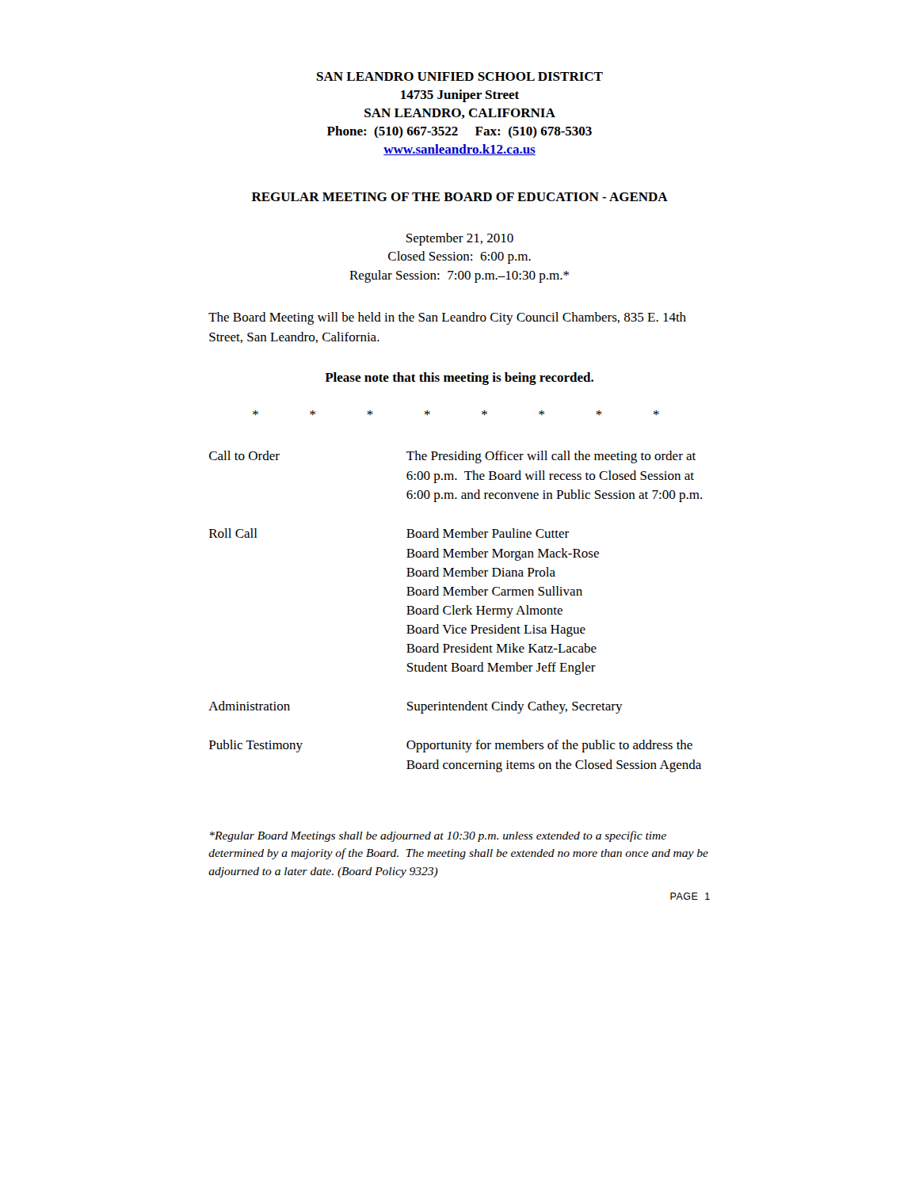SAN LEANDRO UNIFIED SCHOOL DISTRICT 14735 Juniper Street SAN LEANDRO, CALIFORNIA Phone: (510) 667-3522 Fax: (510) 678-5303 www.sanleandro.k12.ca.us
REGULAR MEETING OF THE BOARD OF EDUCATION - AGENDA
September 21, 2010
Closed Session: 6:00 p.m.
Regular Session: 7:00 p.m.–10:30 p.m.*
The Board Meeting will be held in the San Leandro City Council Chambers, 835 E. 14th Street, San Leandro, California.
Please note that this meeting is being recorded.
* * * * * * * *
| Call to Order | The Presiding Officer will call the meeting to order at 6:00 p.m. The Board will recess to Closed Session at 6:00 p.m. and reconvene in Public Session at 7:00 p.m. |
| Roll Call | Board Member Pauline Cutter Board Member Morgan Mack-Rose Board Member Diana Prola Board Member Carmen Sullivan Board Clerk Hermy Almonte Board Vice President Lisa Hague Board President Mike Katz-Lacabe Student Board Member Jeff Engler |
| Administration | Superintendent Cindy Cathey, Secretary |
| Public Testimony | Opportunity for members of the public to address the Board concerning items on the Closed Session Agenda |
*Regular Board Meetings shall be adjourned at 10:30 p.m. unless extended to a specific time determined by a majority of the Board. The meeting shall be extended no more than once and may be adjourned to a later date. (Board Policy 9323)
PAGE 1